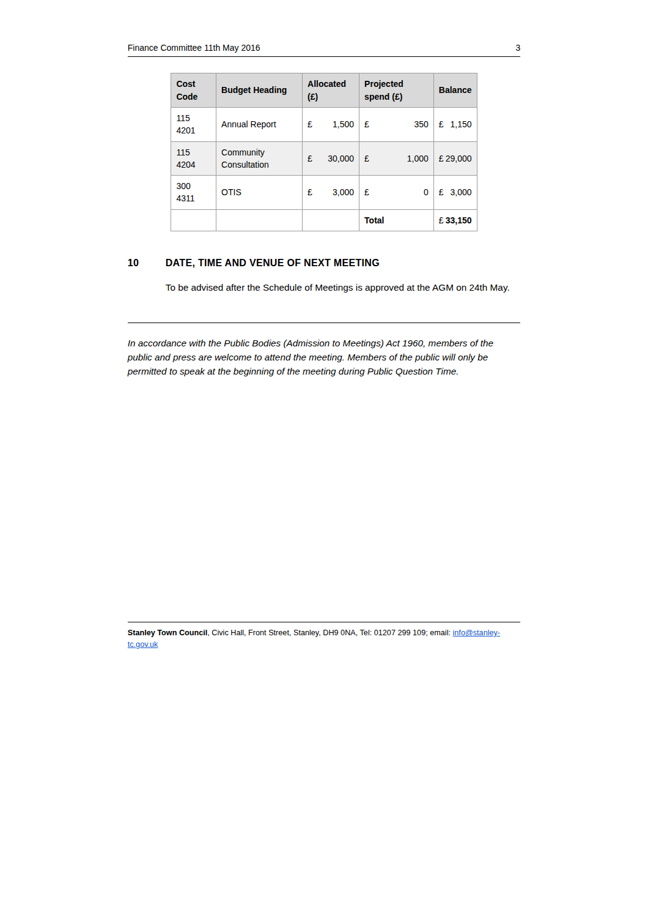Finance Committee 11th May 2016 3
| Cost Code | Budget Heading | Allocated (£) | Projected spend (£) | Balance |
| --- | --- | --- | --- | --- |
| 115 4201 | Annual Report | £ 1,500 | £ 350 | £ 1,150 |
| 115 4204 | Community Consultation | £ 30,000 | £ 1,000 | £ 29,000 |
| 300 4311 | OTIS | £ 3,000 | £ 0 | £ 3,000 |
| | | | Total | £ 33,150 |
10 DATE, TIME AND VENUE OF NEXT MEETING
To be advised after the Schedule of Meetings is approved at the AGM on 24th May.
In accordance with the Public Bodies (Admission to Meetings) Act 1960, members of the public and press are welcome to attend the meeting. Members of the public will only be permitted to speak at the beginning of the meeting during Public Question Time.
Stanley Town Council, Civic Hall, Front Street, Stanley, DH9 0NA, Tel: 01207 299 109; email: info@stanley-tc.gov.uk